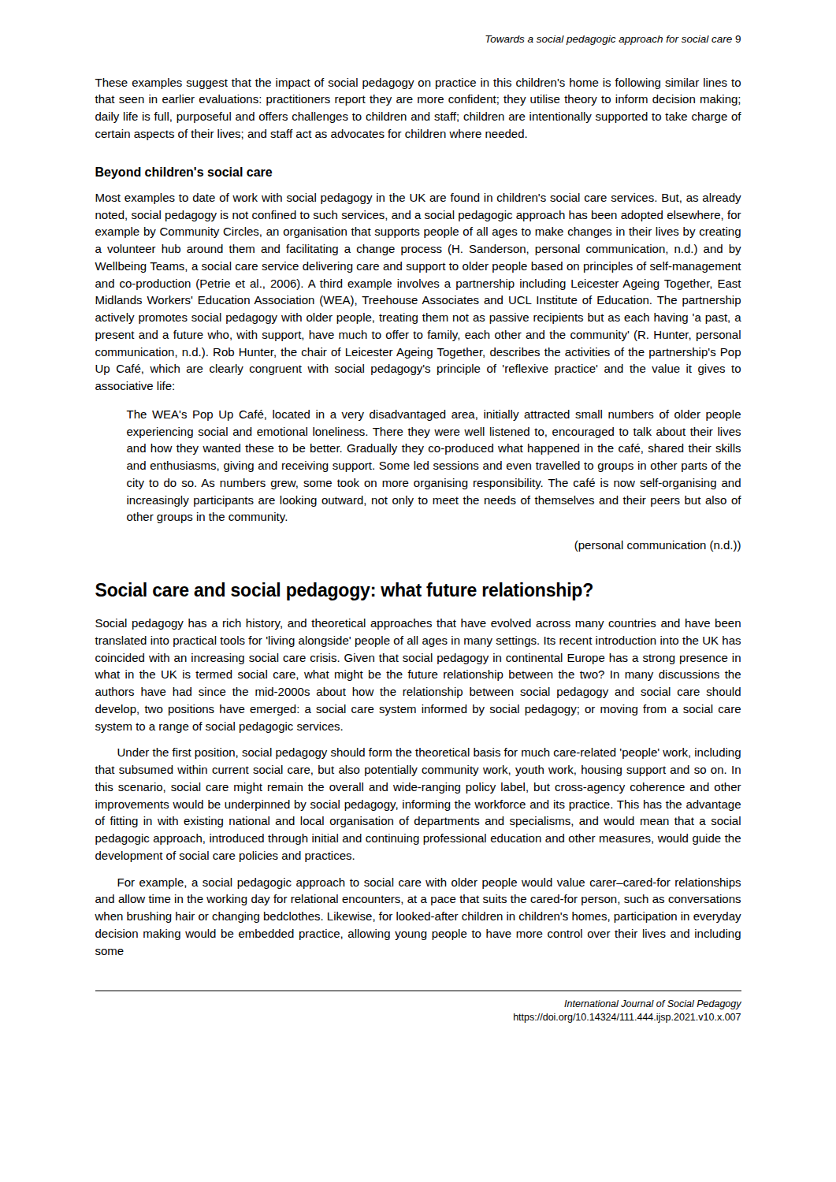Towards a social pedagogic approach for social care 9
These examples suggest that the impact of social pedagogy on practice in this children's home is following similar lines to that seen in earlier evaluations: practitioners report they are more confident; they utilise theory to inform decision making; daily life is full, purposeful and offers challenges to children and staff; children are intentionally supported to take charge of certain aspects of their lives; and staff act as advocates for children where needed.
Beyond children's social care
Most examples to date of work with social pedagogy in the UK are found in children's social care services. But, as already noted, social pedagogy is not confined to such services, and a social pedagogic approach has been adopted elsewhere, for example by Community Circles, an organisation that supports people of all ages to make changes in their lives by creating a volunteer hub around them and facilitating a change process (H. Sanderson, personal communication, n.d.) and by Wellbeing Teams, a social care service delivering care and support to older people based on principles of self-management and co-production (Petrie et al., 2006). A third example involves a partnership including Leicester Ageing Together, East Midlands Workers' Education Association (WEA), Treehouse Associates and UCL Institute of Education. The partnership actively promotes social pedagogy with older people, treating them not as passive recipients but as each having 'a past, a present and a future who, with support, have much to offer to family, each other and the community' (R. Hunter, personal communication, n.d.). Rob Hunter, the chair of Leicester Ageing Together, describes the activities of the partnership's Pop Up Café, which are clearly congruent with social pedagogy's principle of 'reflexive practice' and the value it gives to associative life:
The WEA's Pop Up Café, located in a very disadvantaged area, initially attracted small numbers of older people experiencing social and emotional loneliness. There they were well listened to, encouraged to talk about their lives and how they wanted these to be better. Gradually they co-produced what happened in the café, shared their skills and enthusiasms, giving and receiving support. Some led sessions and even travelled to groups in other parts of the city to do so. As numbers grew, some took on more organising responsibility. The café is now self-organising and increasingly participants are looking outward, not only to meet the needs of themselves and their peers but also of other groups in the community.
(personal communication (n.d.))
Social care and social pedagogy: what future relationship?
Social pedagogy has a rich history, and theoretical approaches that have evolved across many countries and have been translated into practical tools for 'living alongside' people of all ages in many settings. Its recent introduction into the UK has coincided with an increasing social care crisis. Given that social pedagogy in continental Europe has a strong presence in what in the UK is termed social care, what might be the future relationship between the two? In many discussions the authors have had since the mid-2000s about how the relationship between social pedagogy and social care should develop, two positions have emerged: a social care system informed by social pedagogy; or moving from a social care system to a range of social pedagogic services.
Under the first position, social pedagogy should form the theoretical basis for much care-related 'people' work, including that subsumed within current social care, but also potentially community work, youth work, housing support and so on. In this scenario, social care might remain the overall and wide-ranging policy label, but cross-agency coherence and other improvements would be underpinned by social pedagogy, informing the workforce and its practice. This has the advantage of fitting in with existing national and local organisation of departments and specialisms, and would mean that a social pedagogic approach, introduced through initial and continuing professional education and other measures, would guide the development of social care policies and practices.
For example, a social pedagogic approach to social care with older people would value carer–cared-for relationships and allow time in the working day for relational encounters, at a pace that suits the cared-for person, such as conversations when brushing hair or changing bedclothes. Likewise, for looked-after children in children's homes, participation in everyday decision making would be embedded practice, allowing young people to have more control over their lives and including some
International Journal of Social Pedagogy
https://doi.org/10.14324/111.444.ijsp.2021.v10.x.007